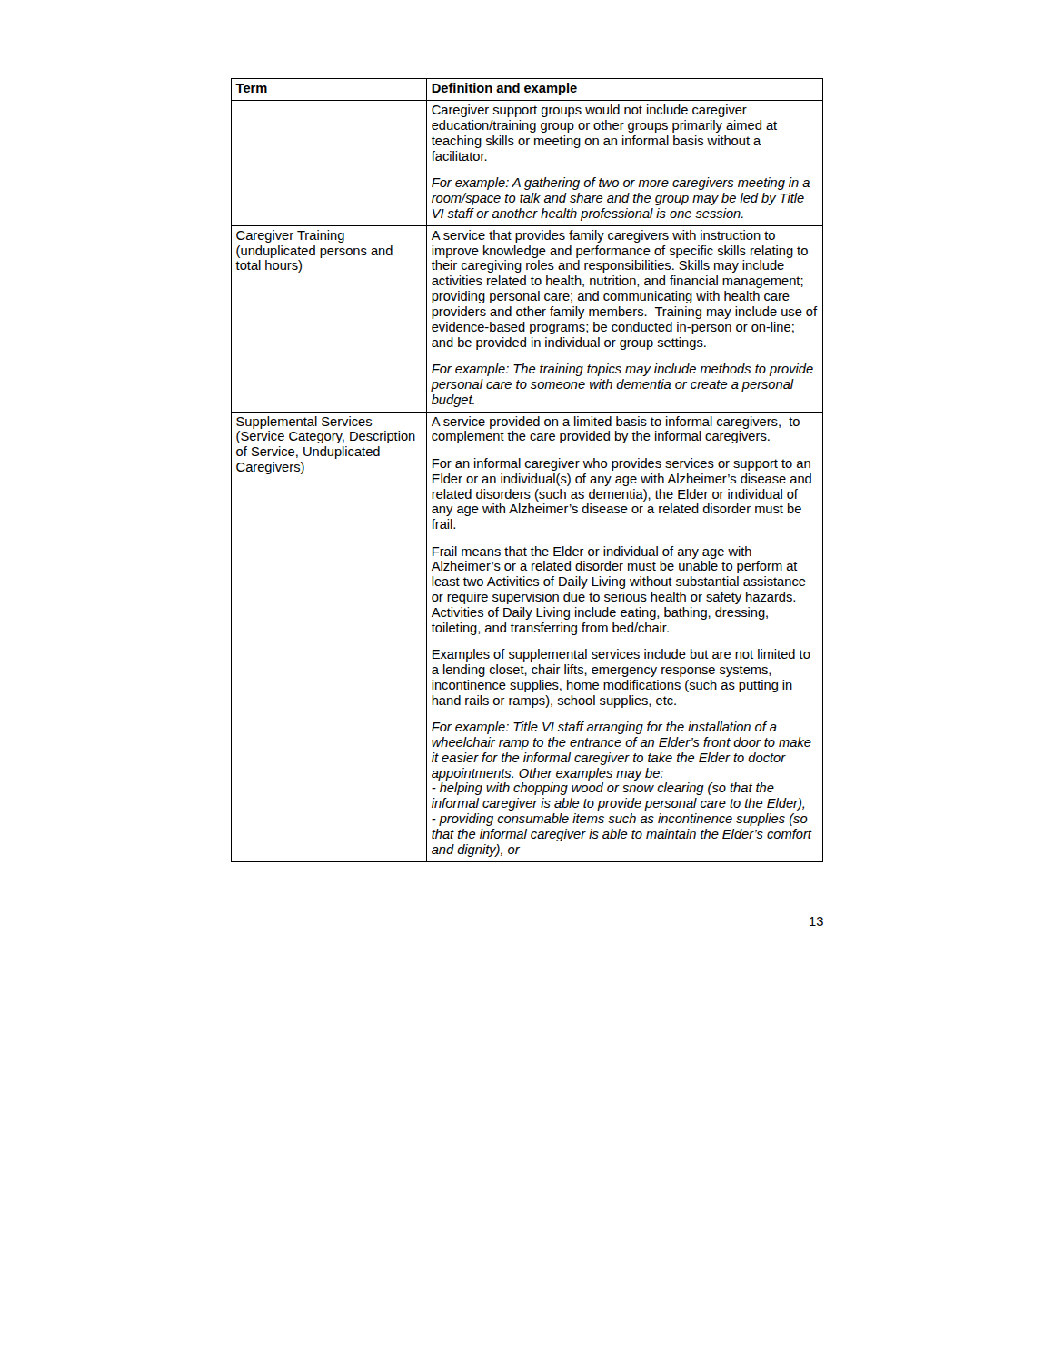| Term | Definition and example |
| --- | --- |
| | Caregiver support groups would not include caregiver education/training group or other groups primarily aimed at teaching skills or meeting on an informal basis without a facilitator. For example: A gathering of two or more caregivers meeting in a room/space to talk and share and the group may be led by Title VI staff or another health professional is one session. |
| Caregiver Training (unduplicated persons and total hours) | A service that provides family caregivers with instruction to improve knowledge and performance of specific skills relating to their caregiving roles and responsibilities. Skills may include activities related to health, nutrition, and financial management; providing personal care; and communicating with health care providers and other family members. Training may include use of evidence-based programs; be conducted in-person or on-line; and be provided in individual or group settings. For example: The training topics may include methods to provide personal care to someone with dementia or create a personal budget. |
| Supplemental Services (Service Category, Description of Service, Unduplicated Caregivers) | A service provided on a limited basis to informal caregivers, to complement the care provided by the informal caregivers. For an informal caregiver who provides services or support to an Elder or an individual(s) of any age with Alzheimer’s disease and related disorders (such as dementia), the Elder or individual of any age with Alzheimer’s disease or a related disorder must be frail. Frail means that the Elder or individual of any age with Alzheimer’s or a related disorder must be unable to perform at least two Activities of Daily Living without substantial assistance or require supervision due to serious health or safety hazards. Activities of Daily Living include eating, bathing, dressing, toileting, and transferring from bed/chair. Examples of supplemental services include but are not limited to a lending closet, chair lifts, emergency response systems, incontinence supplies, home modifications (such as putting in hand rails or ramps), school supplies, etc. For example: Title VI staff arranging for the installation of a wheelchair ramp to the entrance of an Elder’s front door to make it easier for the informal caregiver to take the Elder to doctor appointments. Other examples may be: - helping with chopping wood or snow clearing (so that the informal caregiver is able to provide personal care to the Elder), - providing consumable items such as incontinence supplies (so that the informal caregiver is able to maintain the Elder’s comfort and dignity), or |
13